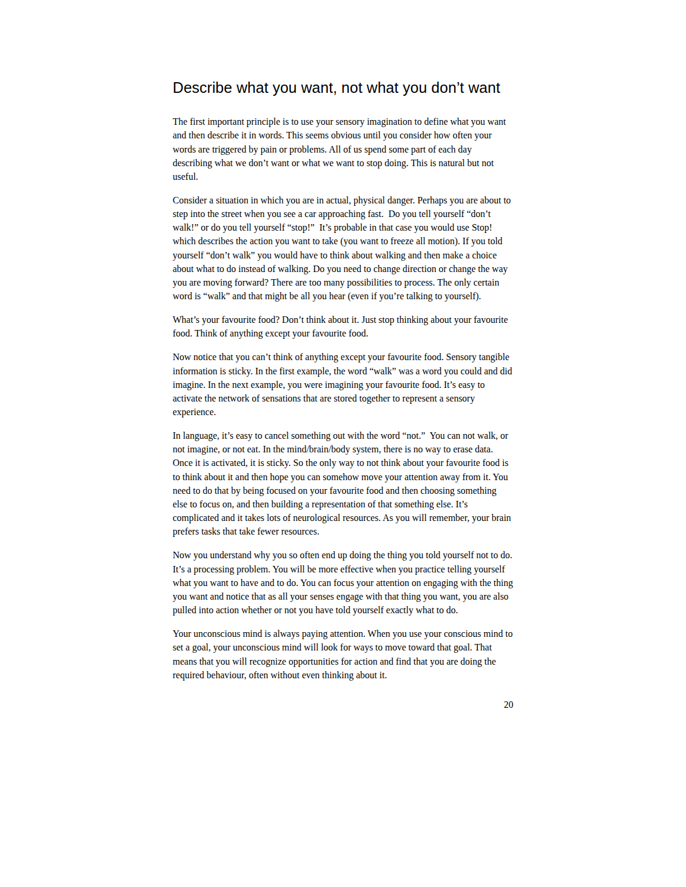Describe what you want, not what you don’t want
The first important principle is to use your sensory imagination to define what you want and then describe it in words. This seems obvious until you consider how often your words are triggered by pain or problems. All of us spend some part of each day describing what we don’t want or what we want to stop doing. This is natural but not useful.
Consider a situation in which you are in actual, physical danger. Perhaps you are about to step into the street when you see a car approaching fast. Do you tell yourself “don’t walk!” or do you tell yourself “stop!” It’s probable in that case you would use Stop! which describes the action you want to take (you want to freeze all motion). If you told yourself “don’t walk” you would have to think about walking and then make a choice about what to do instead of walking. Do you need to change direction or change the way you are moving forward? There are too many possibilities to process. The only certain word is “walk” and that might be all you hear (even if you’re talking to yourself).
What’s your favourite food? Don’t think about it. Just stop thinking about your favourite food. Think of anything except your favourite food.
Now notice that you can’t think of anything except your favourite food. Sensory tangible information is sticky. In the first example, the word “walk” was a word you could and did imagine. In the next example, you were imagining your favourite food. It’s easy to activate the network of sensations that are stored together to represent a sensory experience.
In language, it’s easy to cancel something out with the word “not.” You can not walk, or not imagine, or not eat. In the mind/brain/body system, there is no way to erase data. Once it is activated, it is sticky. So the only way to not think about your favourite food is to think about it and then hope you can somehow move your attention away from it. You need to do that by being focused on your favourite food and then choosing something else to focus on, and then building a representation of that something else. It’s complicated and it takes lots of neurological resources. As you will remember, your brain prefers tasks that take fewer resources.
Now you understand why you so often end up doing the thing you told yourself not to do. It’s a processing problem. You will be more effective when you practice telling yourself what you want to have and to do. You can focus your attention on engaging with the thing you want and notice that as all your senses engage with that thing you want, you are also pulled into action whether or not you have told yourself exactly what to do.
Your unconscious mind is always paying attention. When you use your conscious mind to set a goal, your unconscious mind will look for ways to move toward that goal. That means that you will recognize opportunities for action and find that you are doing the required behaviour, often without even thinking about it.
20